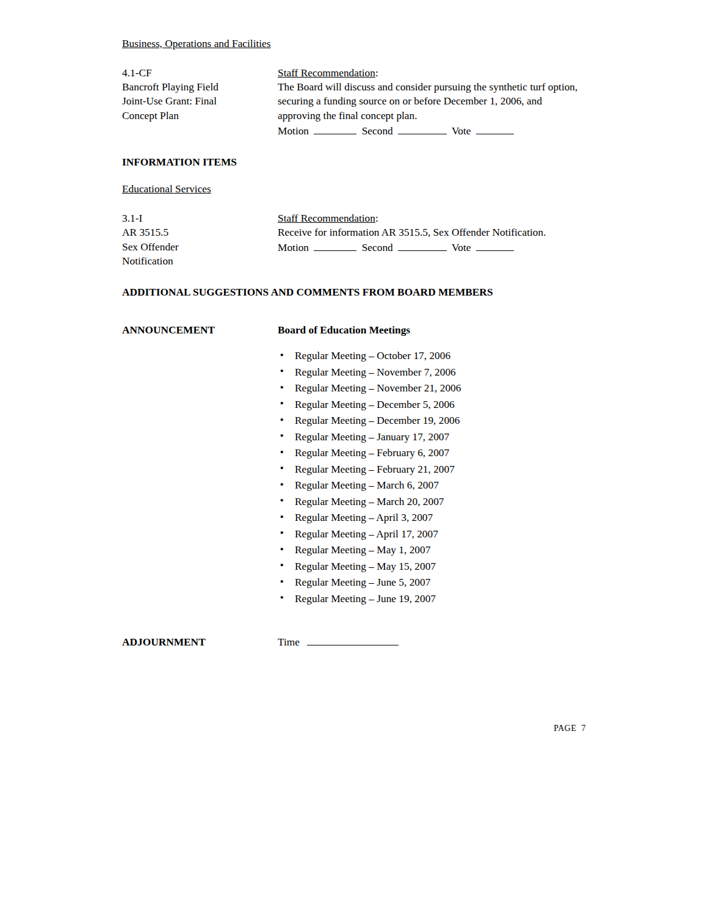Business, Operations and Facilities
| 4.1-CF Bancroft Playing Field Joint-Use Grant: Final Concept Plan | Staff Recommendation : The Board will discuss and consider pursuing the synthetic turf option, securing a funding source on or before December 1, 2006, and approving the final concept plan. Motion Second Vote |
INFORMATION ITEMS
Educational Services
| 3.1-I AR 3515.5 Sex Offender Notification | Staff Recommendation : Receive for information AR 3515.5, Sex Offender Notification. Motion Second Vote |
ADDITIONAL SUGGESTIONS AND COMMENTS FROM BOARD MEMBERS
| ANNOUNCEMENT | Board of Education Meetings Regular Meeting – October 17, 2006 Regular Meeting – November 7, 2006 Regular Meeting – November 21, 2006 Regular Meeting – December 5, 2006 Regular Meeting – December 19, 2006 Regular Meeting – January 17, 2007 Regular Meeting – February 6, 2007 Regular Meeting – February 21, 2007 Regular Meeting – March 6, 2007 Regular Meeting – March 20, 2007 Regular Meeting – April 3, 2007 Regular Meeting – April 17, 2007 Regular Meeting – May 1, 2007 Regular Meeting – May 15, 2007 Regular Meeting – June 5, 2007 Regular Meeting – June 19, 2007 |
| ADJOURNMENT | Time |
PAGE 7